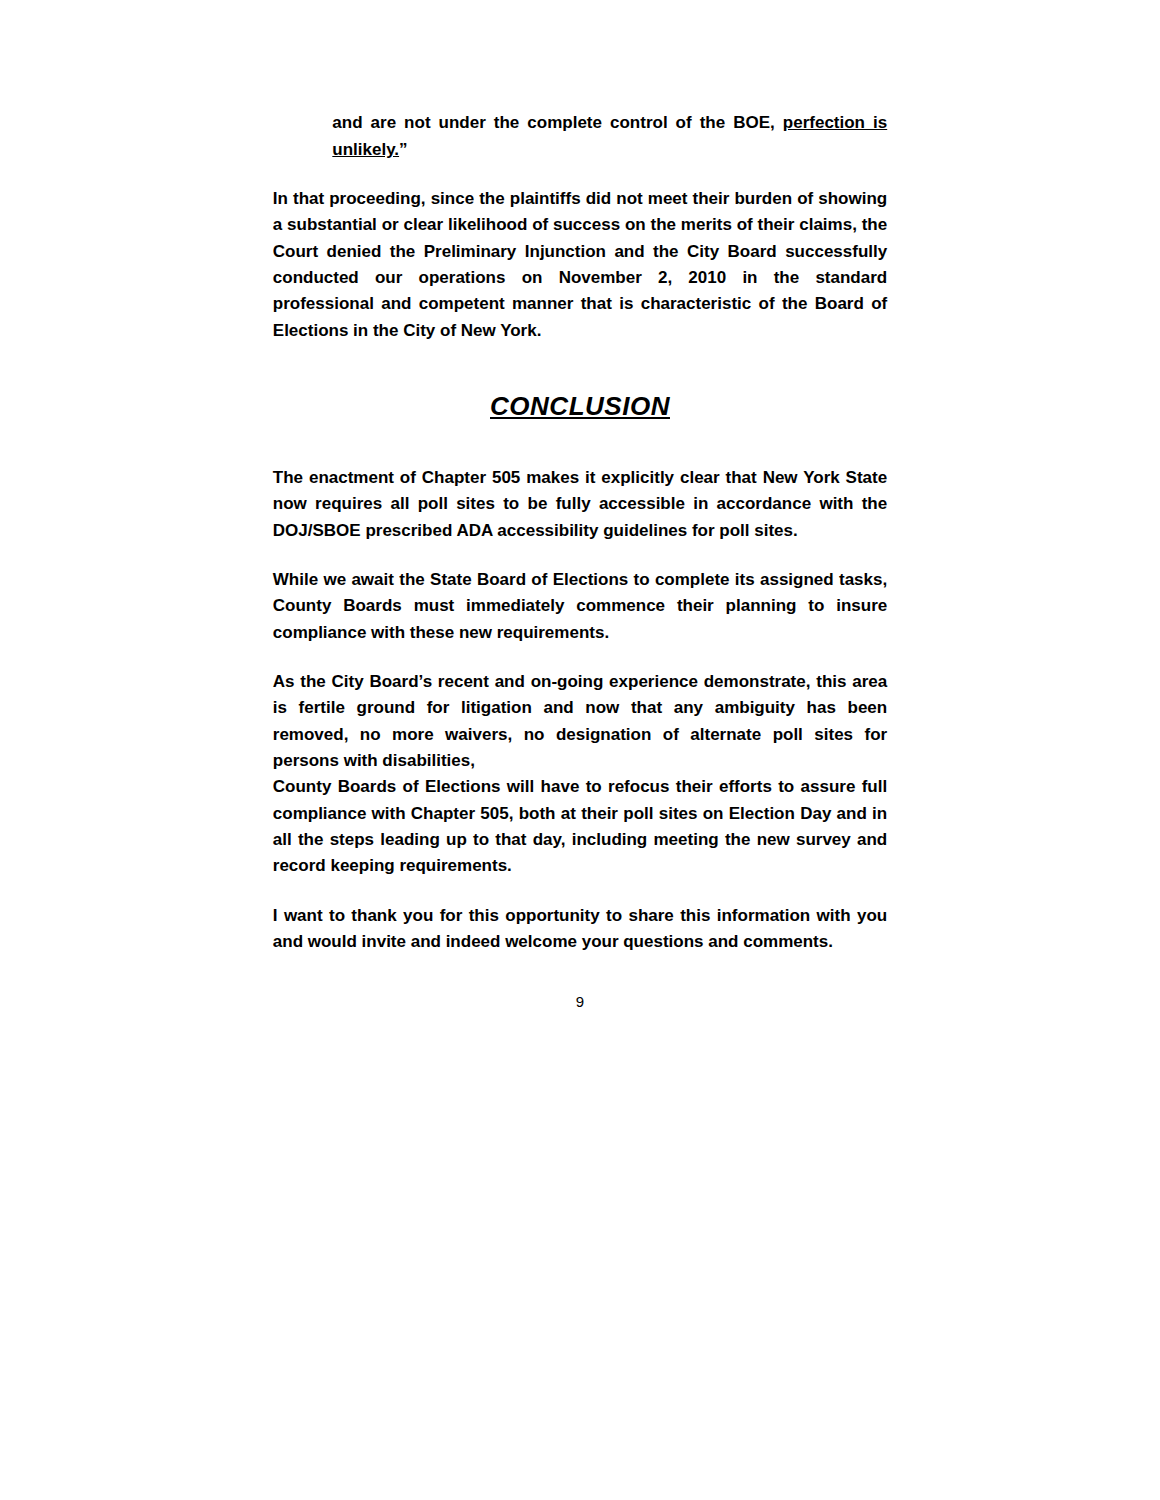and are not under the complete control of the BOE, perfection is unlikely.”
In that proceeding, since the plaintiffs did not meet their burden of showing a substantial or clear likelihood of success on the merits of their claims, the Court denied the Preliminary Injunction and the City Board successfully conducted our operations on November 2, 2010 in the standard professional and competent manner that is characteristic of the Board of Elections in the City of New York.
CONCLUSION
The enactment of Chapter 505 makes it explicitly clear that New York State now requires all poll sites to be fully accessible in accordance with the DOJ/SBOE prescribed ADA accessibility guidelines for poll sites.
While we await the State Board of Elections to complete its assigned tasks, County Boards must immediately commence their planning to insure compliance with these new requirements.
As the City Board’s recent and on-going experience demonstrate, this area is fertile ground for litigation and now that any ambiguity has been removed, no more waivers, no designation of alternate poll sites for persons with disabilities,
County Boards of Elections will have to refocus their efforts to assure full compliance with Chapter 505, both at their poll sites on Election Day and in all the steps leading up to that day, including meeting the new survey and record keeping requirements.
I want to thank you for this opportunity to share this information with you and would invite and indeed welcome your questions and comments.
9